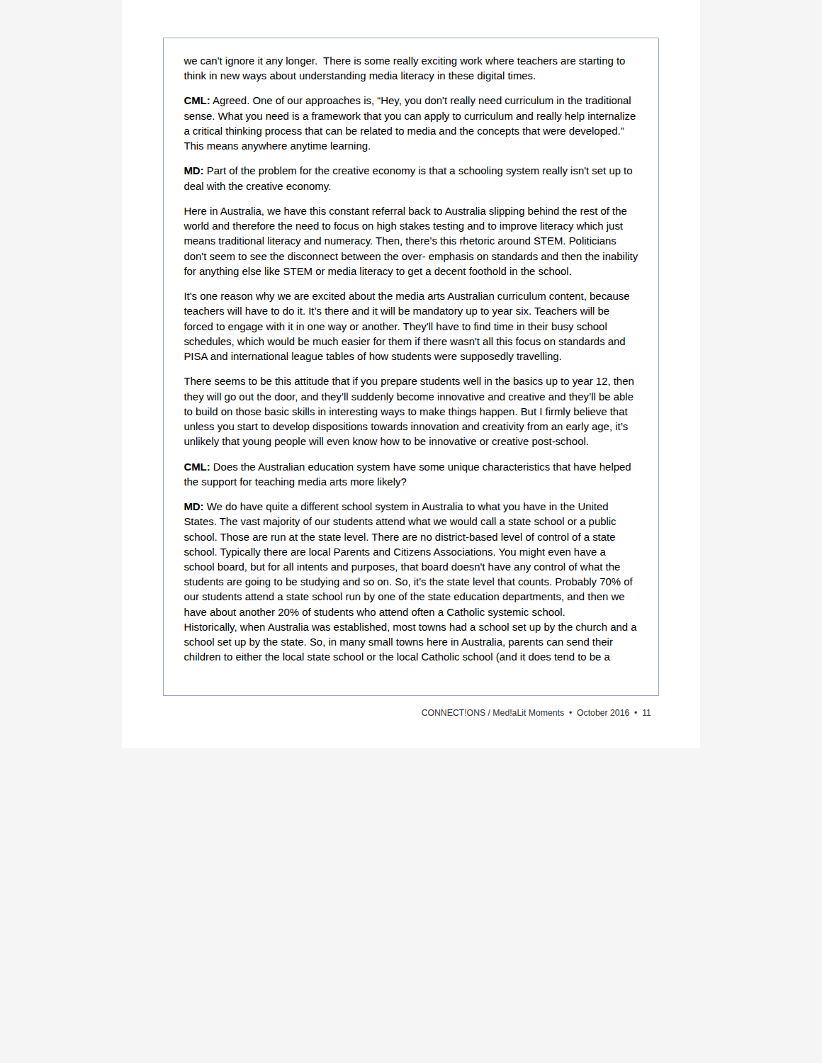we can't ignore it any longer. There is some really exciting work where teachers are starting to think in new ways about understanding media literacy in these digital times.
CML: Agreed. One of our approaches is, “Hey, you don't really need curriculum in the traditional sense. What you need is a framework that you can apply to curriculum and really help internalize a critical thinking process that can be related to media and the concepts that were developed.” This means anywhere anytime learning.
MD: Part of the problem for the creative economy is that a schooling system really isn't set up to deal with the creative economy.
Here in Australia, we have this constant referral back to Australia slipping behind the rest of the world and therefore the need to focus on high stakes testing and to improve literacy which just means traditional literacy and numeracy. Then, there’s this rhetoric around STEM. Politicians don't seem to see the disconnect between the over- emphasis on standards and then the inability for anything else like STEM or media literacy to get a decent foothold in the school.
It's one reason why we are excited about the media arts Australian curriculum content, because teachers will have to do it. It’s there and it will be mandatory up to year six. Teachers will be forced to engage with it in one way or another. They'll have to find time in their busy school schedules, which would be much easier for them if there wasn't all this focus on standards and PISA and international league tables of how students were supposedly travelling.
There seems to be this attitude that if you prepare students well in the basics up to year 12, then they will go out the door, and they’ll suddenly become innovative and creative and they’ll be able to build on those basic skills in interesting ways to make things happen. But I firmly believe that unless you start to develop dispositions towards innovation and creativity from an early age, it’s unlikely that young people will even know how to be innovative or creative post-school.
CML: Does the Australian education system have some unique characteristics that have helped the support for teaching media arts more likely?
MD: We do have quite a different school system in Australia to what you have in the United States. The vast majority of our students attend what we would call a state school or a public school. Those are run at the state level. There are no district-based level of control of a state school. Typically there are local Parents and Citizens Associations. You might even have a school board, but for all intents and purposes, that board doesn't have any control of what the students are going to be studying and so on. So, it's the state level that counts. Probably 70% of our students attend a state school run by one of the state education departments, and then we have about another 20% of students who attend often a Catholic systemic school.
Historically, when Australia was established, most towns had a school set up by the church and a school set up by the state. So, in many small towns here in Australia, parents can send their children to either the local state school or the local Catholic school (and it does tend to be a
CONNECT!ONS / Med!aLit Moments • October 2016 • 11